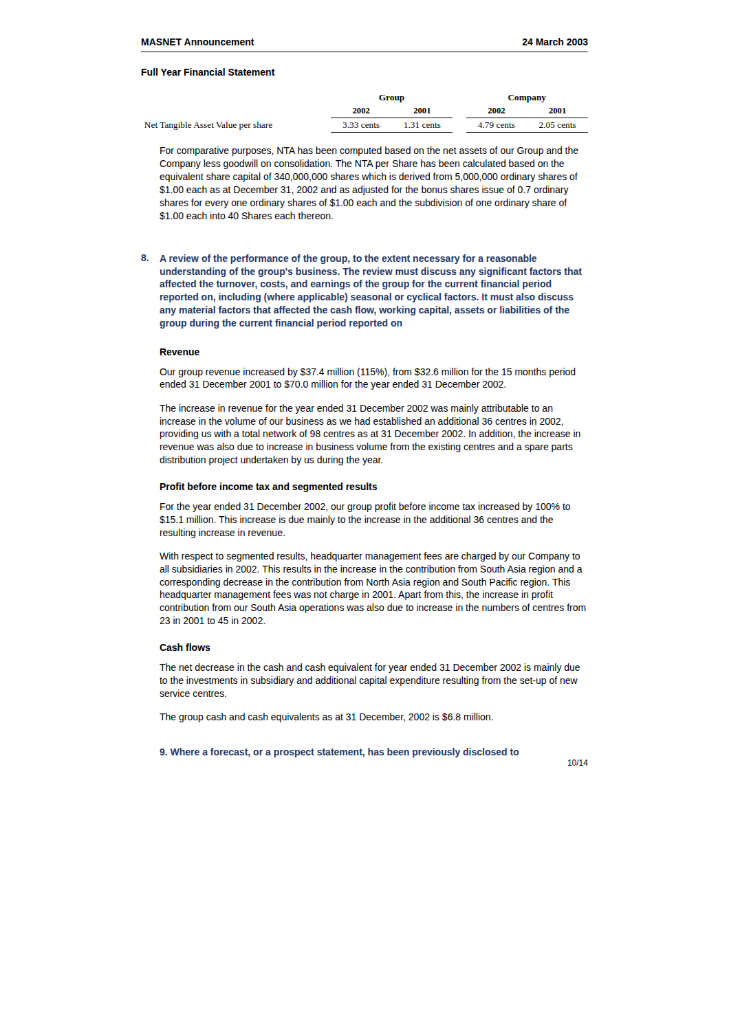MASNET Announcement 24 March 2003
Full Year Financial Statement
| | Group | | Company |
| | 2002 | 2001 | | 2002 | 2001 |
| Net Tangible Asset Value per share | 3.33 cents | 1.31 cents | | 4.79 cents | 2.05 cents |
For comparative purposes, NTA has been computed based on the net assets of our Group and the Company less goodwill on consolidation. The NTA per Share has been calculated based on the equivalent share capital of 340,000,000 shares which is derived from 5,000,000 ordinary shares of $1.00 each as at December 31, 2002 and as adjusted for the bonus shares issue of 0.7 ordinary shares for every one ordinary shares of $1.00 each and the subdivision of one ordinary share of $1.00 each into 40 Shares each thereon.
8. A review of the performance of the group, to the extent necessary for a reasonable understanding of the group's business. The review must discuss any significant factors that affected the turnover, costs, and earnings of the group for the current financial period reported on, including (where applicable) seasonal or cyclical factors. It must also discuss any material factors that affected the cash flow, working capital, assets or liabilities of the group during the current financial period reported on
Revenue
Our group revenue increased by $37.4 million (115%), from $32.6 million for the 15 months period ended 31 December 2001 to $70.0 million for the year ended 31 December 2002.
The increase in revenue for the year ended 31 December 2002 was mainly attributable to an increase in the volume of our business as we had established an additional 36 centres in 2002, providing us with a total network of 98 centres as at 31 December 2002. In addition, the increase in revenue was also due to increase in business volume from the existing centres and a spare parts distribution project undertaken by us during the year.
Profit before income tax and segmented results
For the year ended 31 December 2002, our group profit before income tax increased by 100% to $15.1 million. This increase is due mainly to the increase in the additional 36 centres and the resulting increase in revenue.
With respect to segmented results, headquarter management fees are charged by our Company to all subsidiaries in 2002. This results in the increase in the contribution from South Asia region and a corresponding decrease in the contribution from North Asia region and South Pacific region. This headquarter management fees was not charge in 2001. Apart from this, the increase in profit contribution from our South Asia operations was also due to increase in the numbers of centres from 23 in 2001 to 45 in 2002.
Cash flows
The net decrease in the cash and cash equivalent for year ended 31 December 2002 is mainly due to the investments in subsidiary and additional capital expenditure resulting from the set-up of new service centres.
The group cash and cash equivalents as at 31 December, 2002 is $6.8 million.
9. Where a forecast, or a prospect statement, has been previously disclosed to
10/14